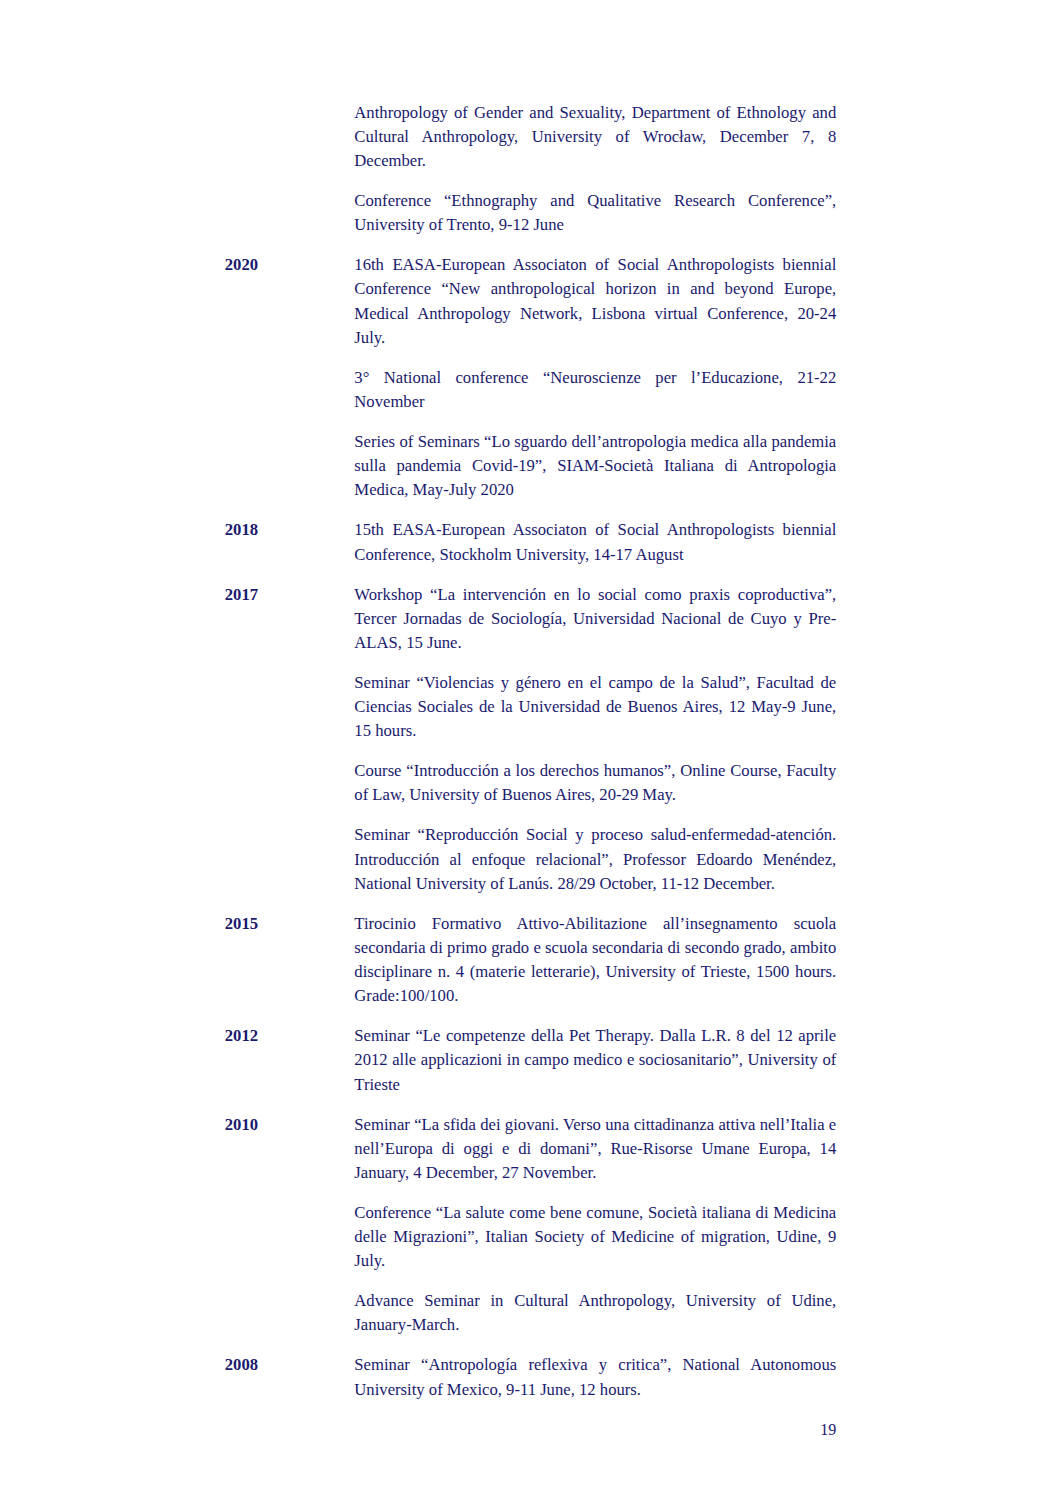| | Anthropology of Gender and Sexuality, Department of Ethnology and Cultural Anthropology, University of Wrocław, December 7, 8 December. Conference “Ethnography and Qualitative Research Conference”, University of Trento, 9-12 June |
| 2020 | 16th EASA-European Associaton of Social Anthropologists biennial Conference “New anthropological horizon in and beyond Europe, Medical Anthropology Network, Lisbona virtual Conference, 20-24 July. 3° National conference “Neuroscienze per l’Educazione, 21-22 November Series of Seminars “Lo sguardo dell’antropologia medica alla pandemia sulla pandemia Covid-19”, SIAM-Società Italiana di Antropologia Medica, May-July 2020 |
| 2018 | 15th EASA-European Associaton of Social Anthropologists biennial Conference, Stockholm University, 14-17 August |
| 2017 | Workshop “La intervención en lo social como praxis coproductiva”, Tercer Jornadas de Sociología, Universidad Nacional de Cuyo y Pre-ALAS, 15 June. Seminar “Violencias y género en el campo de la Salud”, Facultad de Ciencias Sociales de la Universidad de Buenos Aires, 12 May-9 June, 15 hours. Course “Introducción a los derechos humanos”, Online Course, Faculty of Law, University of Buenos Aires, 20-29 May. Seminar “Reproducción Social y proceso salud-enfermedad-atención. Introducción al enfoque relacional”, Professor Edoardo Menéndez, National University of Lanús. 28/29 October, 11-12 December. |
| 2015 | Tirocinio Formativo Attivo-Abilitazione all’insegnamento scuola secondaria di primo grado e scuola secondaria di secondo grado, ambito disciplinare n. 4 (materie letterarie), University of Trieste, 1500 hours. Grade:100/100. |
| 2012 | Seminar “Le competenze della Pet Therapy. Dalla L.R. 8 del 12 aprile 2012 alle applicazioni in campo medico e sociosanitario”, University of Trieste |
| 2010 | Seminar “La sfida dei giovani. Verso una cittadinanza attiva nell’Italia e nell’Europa di oggi e di domani”, Rue-Risorse Umane Europa, 14 January, 4 December, 27 November. Conference “La salute come bene comune, Società italiana di Medicina delle Migrazioni”, Italian Society of Medicine of migration, Udine, 9 July. Advance Seminar in Cultural Anthropology, University of Udine, January-March. |
| 2008 | Seminar “Antropología reflexiva y critica”, National Autonomous University of Mexico, 9-11 June, 12 hours. |
19